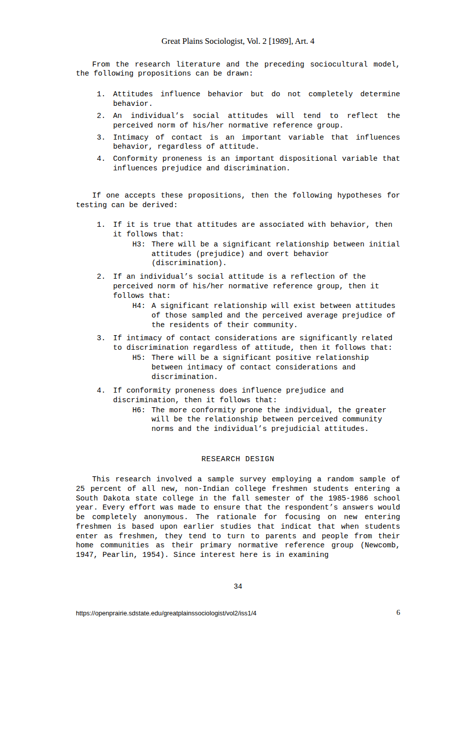Great Plains Sociologist, Vol. 2 [1989], Art. 4
From the research literature and the preceding sociocultural model, the following propositions can be drawn:
1. Attitudes influence behavior but do not completely determine behavior.
2. An individual’s social attitudes will tend to reflect the perceived norm of his/her normative reference group.
3. Intimacy of contact is an important variable that influences behavior, regardless of attitude.
4. Conformity proneness is an important dispositional variable that influences prejudice and discrimination.
If one accepts these propositions, then the following hypotheses for testing can be derived:
1. If it is true that attitudes are associated with behavior, then it follows that:
H3: There will be a significant relationship between initial attitudes (prejudice) and overt behavior (discrimination).
2. If an individual’s social attitude is a reflection of the perceived norm of his/her normative reference group, then it follows that:
H4: A significant relationship will exist between attitudes of those sampled and the perceived average prejudice of the residents of their community.
3. If intimacy of contact considerations are significantly related to discrimination regardless of attitude, then it follows that:
H5: There will be a significant positive relationship between intimacy of contact considerations and discrimination.
4. If conformity proneness does influence prejudice and discrimination, then it follows that:
H6: The more conformity prone the individual, the greater will be the relationship between perceived community norms and the individual’s prejudicial attitudes.
RESEARCH DESIGN
This research involved a sample survey employing a random sample of 25 percent of all new, non-Indian college freshmen students entering a South Dakota state college in the fall semester of the 1985-1986 school year. Every effort was made to ensure that the respondent’s answers would be completely anonymous. The rationale for focusing on new entering freshmen is based upon earlier studies that indicat that when students enter as freshmen, they tend to turn to parents and people from their home communities as their primary normative reference group (Newcomb, 1947, Pearlin, 1954). Since interest here is in examining
34
https://openprairie.sdstate.edu/greatplainssociologist/vol2/iss1/4 6